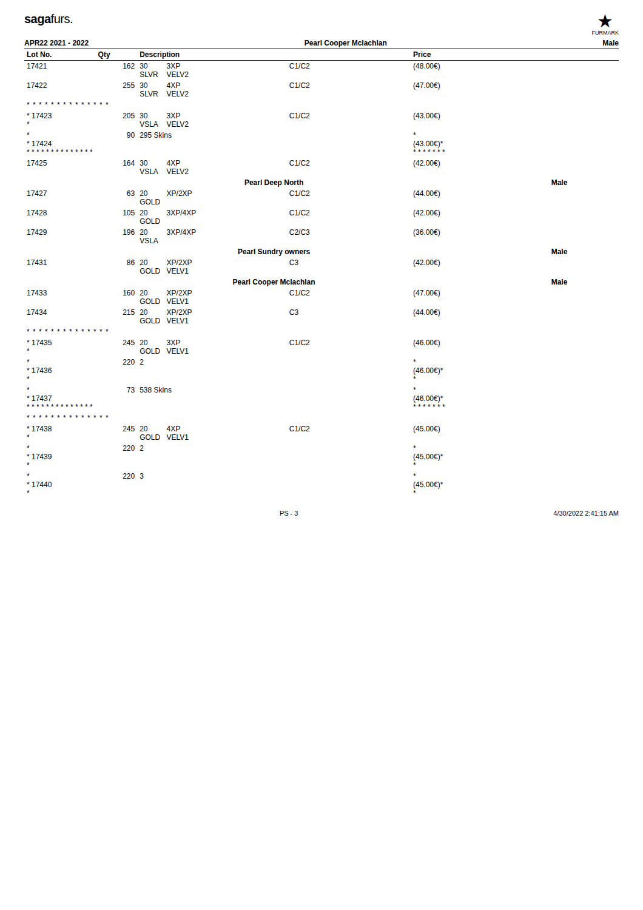sagafurs.
★
FURMARK
APR22 2021 - 2022
Pearl Cooper Mclachlan
Male
| Lot No. | Qty | Description | Price | |
| --- | --- | --- | --- | --- |
| 17421 | 162 | 30 3XP C1/C2 SLVR VELV2 | (48.00€) | |
| 17422 | 255 | 30 4XP C1/C2 SLVR VELV2 | (47.00€) | |
| * * * * * * * * * * * * * * | | | |
| * 17423 * | 205 | 30 3XP C1/C2 VSLA VELV2 | (43.00€) | |
| * * 17424 * * * * * * * * * * * * * * | 90 | 295 Skins | * (43.00€)* * * * * * * * | |
| 17425 | 164 | 30 4XP C1/C2 VSLA VELV2 | (42.00€) | |
| | | Pearl Deep North | | Male |
| 17427 | 63 | 20 XP/2XP C1/C2 GOLD | (44.00€) | |
| 17428 | 105 | 20 3XP/4XP C1/C2 GOLD | (42.00€) | |
| 17429 | 196 | 20 3XP/4XP C2/C3 VSLA | (36.00€) | |
| | | Pearl Sundry owners | | Male |
| 17431 | 86 | 20 XP/2XP C3 GOLD VELV1 | (42.00€) | |
| | | Pearl Cooper Mclachlan | | Male |
| 17433 | 160 | 20 XP/2XP C1/C2 GOLD VELV1 | (47.00€) | |
| 17434 | 215 | 20 XP/2XP C3 GOLD VELV1 | (44.00€) | |
| * * * * * * * * * * * * * * | | | |
| * 17435 * | 245 | 20 3XP C1/C2 GOLD VELV1 | (46.00€) | |
| * * 17436 * | 220 | 2 | * (46.00€)* * | |
| * * 17437 * * * * * * * * * * * * * * | 73 | 538 Skins | * (46.00€)* * * * * * * * | |
| * * * * * * * * * * * * * * | | | |
| * 17438 * | 245 | 20 4XP C1/C2 GOLD VELV1 | (45.00€) | |
| * * 17439 * | 220 | 2 | * (45.00€)* * | |
| * * 17440 * | 220 | 3 | * (45.00€)* * | |
PS - 3
4/30/2022 2:41:15 AM